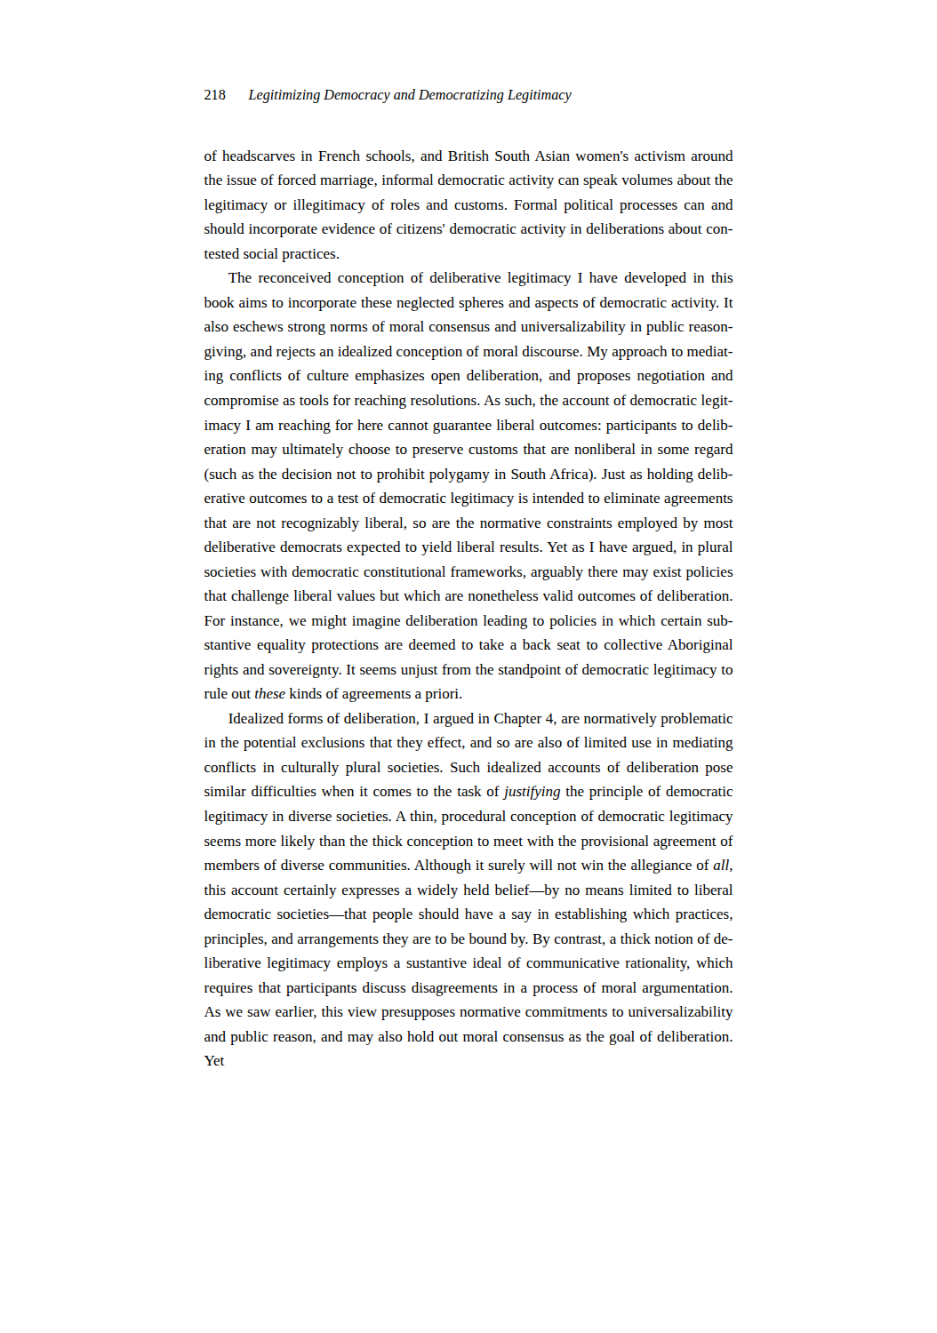218 Legitimizing Democracy and Democratizing Legitimacy
of headscarves in French schools, and British South Asian women's activism around the issue of forced marriage, informal democratic activity can speak volumes about the legitimacy or illegitimacy of roles and customs. Formal political processes can and should incorporate evidence of citizens' democratic activity in deliberations about contested social practices.
The reconceived conception of deliberative legitimacy I have developed in this book aims to incorporate these neglected spheres and aspects of democratic activity. It also eschews strong norms of moral consensus and universalizability in public reason-giving, and rejects an idealized conception of moral discourse. My approach to mediating conflicts of culture emphasizes open deliberation, and proposes negotiation and compromise as tools for reaching resolutions. As such, the account of democratic legitimacy I am reaching for here cannot guarantee liberal outcomes: participants to deliberation may ultimately choose to preserve customs that are nonliberal in some regard (such as the decision not to prohibit polygamy in South Africa). Just as holding deliberative outcomes to a test of democratic legitimacy is intended to eliminate agreements that are not recognizably liberal, so are the normative constraints employed by most deliberative democrats expected to yield liberal results. Yet as I have argued, in plural societies with democratic constitutional frameworks, arguably there may exist policies that challenge liberal values but which are nonetheless valid outcomes of deliberation. For instance, we might imagine deliberation leading to policies in which certain substantive equality protections are deemed to take a back seat to collective Aboriginal rights and sovereignty. It seems unjust from the standpoint of democratic legitimacy to rule out these kinds of agreements a priori.
Idealized forms of deliberation, I argued in Chapter 4, are normatively problematic in the potential exclusions that they effect, and so are also of limited use in mediating conflicts in culturally plural societies. Such idealized accounts of deliberation pose similar difficulties when it comes to the task of justifying the principle of democratic legitimacy in diverse societies. A thin, procedural conception of democratic legitimacy seems more likely than the thick conception to meet with the provisional agreement of members of diverse communities. Although it surely will not win the allegiance of all, this account certainly expresses a widely held belief—by no means limited to liberal democratic societies—that people should have a say in establishing which practices, principles, and arrangements they are to be bound by. By contrast, a thick notion of deliberative legitimacy employs a sustantive ideal of communicative rationality, which requires that participants discuss disagreements in a process of moral argumentation. As we saw earlier, this view presupposes normative commitments to universalizability and public reason, and may also hold out moral consensus as the goal of deliberation. Yet